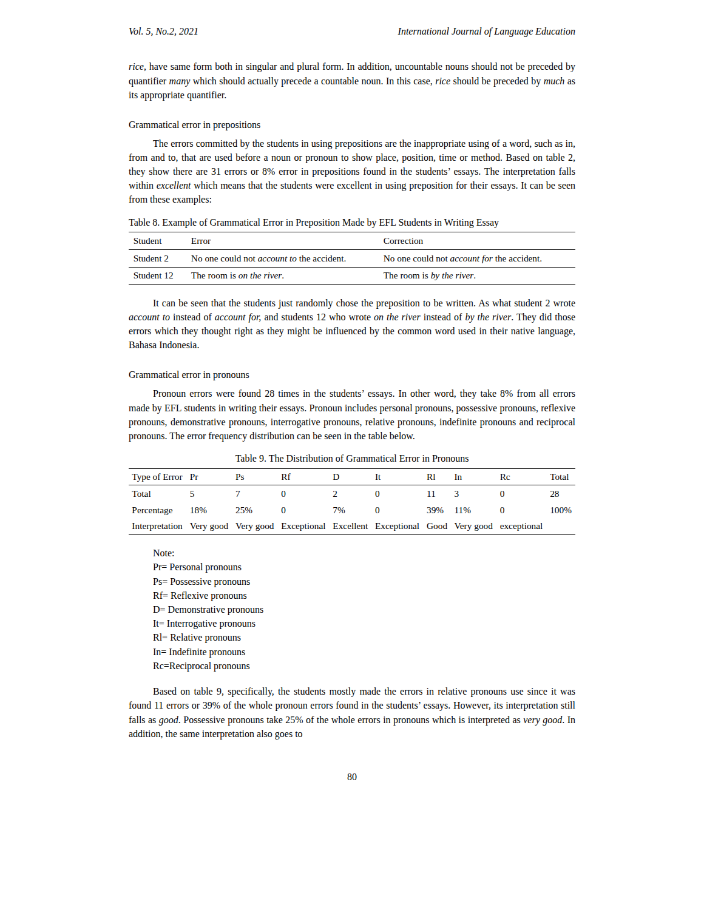Vol. 5, No.2, 2021 International Journal of Language Education
rice, have same form both in singular and plural form. In addition, uncountable nouns should not be preceded by quantifier many which should actually precede a countable noun. In this case, rice should be preceded by much as its appropriate quantifier.
Grammatical error in prepositions
The errors committed by the students in using prepositions are the inappropriate using of a word, such as in, from and to, that are used before a noun or pronoun to show place, position, time or method. Based on table 2, they show there are 31 errors or 8% error in prepositions found in the students’ essays. The interpretation falls within excellent which means that the students were excellent in using preposition for their essays. It can be seen from these examples:
Table 8. Example of Grammatical Error in Preposition Made by EFL Students in Writing Essay
| Student | Error | Correction |
| --- | --- | --- |
| Student 2 | No one could not account to the accident. | No one could not account for the accident. |
| Student 12 | The room is on the river . | The room is by the river . |
It can be seen that the students just randomly chose the preposition to be written. As what student 2 wrote account to instead of account for, and students 12 who wrote on the river instead of by the river. They did those errors which they thought right as they might be influenced by the common word used in their native language, Bahasa Indonesia.
Grammatical error in pronouns
Pronoun errors were found 28 times in the students’ essays. In other word, they take 8% from all errors made by EFL students in writing their essays. Pronoun includes personal pronouns, possessive pronouns, reflexive pronouns, demonstrative pronouns, interrogative pronouns, relative pronouns, indefinite pronouns and reciprocal pronouns. The error frequency distribution can be seen in the table below.
Table 9. The Distribution of Grammatical Error in Pronouns
| Type of Error | Pr | Ps | Rf | D | It | Rl | In | Rc | Total |
| --- | --- | --- | --- | --- | --- | --- | --- | --- | --- |
| Total | 5 | 7 | 0 | 2 | 0 | 11 | 3 | 0 | 28 |
| Percentage | 18% | 25% | 0 | 7% | 0 | 39% | 11% | 0 | 100% |
| Interpretation | Very good | Very good | Exceptional | Excellent | Exceptional | Good | Very good | exceptional | |
Note:
Pr= Personal pronouns
Ps= Possessive pronouns
Rf= Reflexive pronouns
D= Demonstrative pronouns
It= Interrogative pronouns
Rl= Relative pronouns
In= Indefinite pronouns
Rc=Reciprocal pronouns
Based on table 9, specifically, the students mostly made the errors in relative pronouns use since it was found 11 errors or 39% of the whole pronoun errors found in the students’ essays. However, its interpretation still falls as good. Possessive pronouns take 25% of the whole errors in pronouns which is interpreted as very good. In addition, the same interpretation also goes to
80